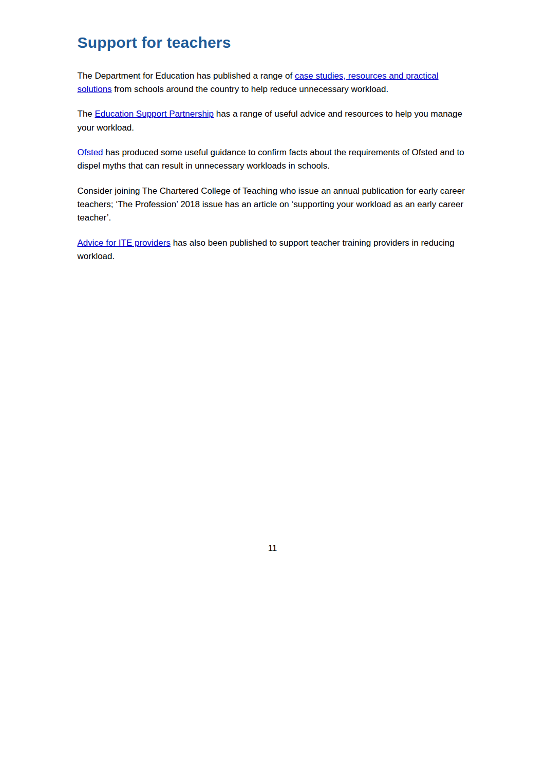Support for teachers
The Department for Education has published a range of case studies, resources and practical solutions from schools around the country to help reduce unnecessary workload.
The Education Support Partnership has a range of useful advice and resources to help you manage your workload.
Ofsted has produced some useful guidance to confirm facts about the requirements of Ofsted and to dispel myths that can result in unnecessary workloads in schools.
Consider joining The Chartered College of Teaching who issue an annual publication for early career teachers; ‘The Profession’ 2018 issue has an article on ‘supporting your workload as an early career teacher’.
Advice for ITE providers has also been published to support teacher training providers in reducing workload.
11